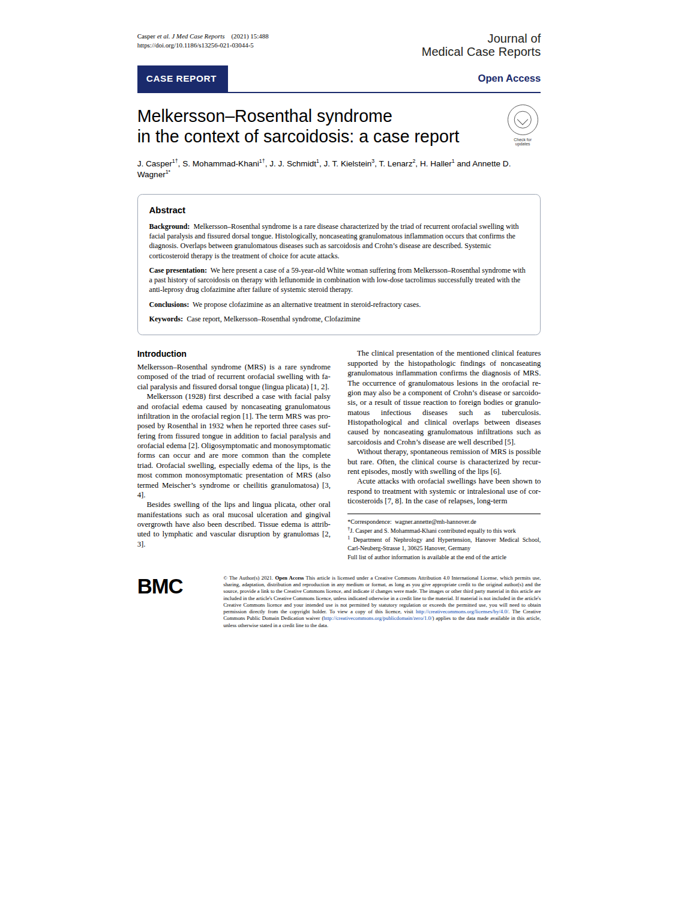Casper et al. J Med Case Reports (2021) 15:488
https://doi.org/10.1186/s13256-021-03044-5
Journal of Medical Case Reports
CASE REPORT Open Access
Check for
updates
Melkersson–Rosenthal syndrome
in the context of sarcoidosis: a case report
J. Casper1†, S. Mohammad-Khani1†, J. J. Schmidt1, J. T. Kielstein3, T. Lenarz2, H. Haller1 and Annette D. Wagner1*
Abstract
Background: Melkersson–Rosenthal syndrome is a rare disease characterized by the triad of recurrent orofacial swelling with facial paralysis and fissured dorsal tongue. Histologically, noncaseating granulomatous inflammation occurs that confirms the diagnosis. Overlaps between granulomatous diseases such as sarcoidosis and Crohn’s disease are described. Systemic corticosteroid therapy is the treatment of choice for acute attacks.
Case presentation: We here present a case of a 59-year-old White woman suffering from Melkersson–Rosenthal syndrome with a past history of sarcoidosis on therapy with leflunomide in combination with low-dose tacrolimus successfully treated with the anti-leprosy drug clofazimine after failure of systemic steroid therapy.
Conclusions: We propose clofazimine as an alternative treatment in steroid-refractory cases.
Keywords: Case report, Melkersson–Rosenthal syndrome, Clofazimine
Introduction
Melkersson–Rosenthal syndrome (MRS) is a rare syndrome composed of the triad of recurrent orofacial swelling with facial paralysis and fissured dorsal tongue (lingua plicata) [1, 2].
Melkersson (1928) first described a case with facial palsy and orofacial edema caused by noncaseating granulomatous infiltration in the orofacial region [1]. The term MRS was proposed by Rosenthal in 1932 when he reported three cases suffering from fissured tongue in addition to facial paralysis and orofacial edema [2]. Oligosymptomatic and monosymptomatic forms can occur and are more common than the complete triad. Orofacial swelling, especially edema of the lips, is the most common monosymptomatic presentation of MRS (also termed Meischer’s syndrome or cheilitis granulomatosa) [3, 4].
Besides swelling of the lips and lingua plicata, other oral manifestations such as oral mucosal ulceration and gingival overgrowth have also been described. Tissue edema is attributed to lymphatic and vascular disruption by granulomas [2, 3].
The clinical presentation of the mentioned clinical features supported by the histopathologic findings of noncaseating granulomatous inflammation confirms the diagnosis of MRS. The occurrence of granulomatous lesions in the orofacial region may also be a component of Crohn’s disease or sarcoidosis, or a result of tissue reaction to foreign bodies or granulomatous infectious diseases such as tuberculosis. Histopathological and clinical overlaps between diseases caused by noncaseating granulomatous infiltrations such as sarcoidosis and Crohn’s disease are well described [5].
Without therapy, spontaneous remission of MRS is possible but rare. Often, the clinical course is characterized by recurrent episodes, mostly with swelling of the lips [6].
Acute attacks with orofacial swellings have been shown to respond to treatment with systemic or intralesional use of corticosteroids [7, 8]. In the case of relapses, long-term
*Correspondence: wagner.annette@mh-hannover.de
†J. Casper and S. Mohammad-Khani contributed equally to this work
1 Department of Nephrology and Hypertension, Hanover Medical School, Carl-Neuberg-Strasse 1, 30625 Hanover, Germany
Full list of author information is available at the end of the article
BMC
© The Author(s) 2021. Open Access This article is licensed under a Creative Commons Attribution 4.0 International License, which permits use, sharing, adaptation, distribution and reproduction in any medium or format, as long as you give appropriate credit to the original author(s) and the source, provide a link to the Creative Commons licence, and indicate if changes were made. The images or other third party material in this article are included in the article's Creative Commons licence, unless indicated otherwise in a credit line to the material. If material is not included in the article's Creative Commons licence and your intended use is not permitted by statutory regulation or exceeds the permitted use, you will need to obtain permission directly from the copyright holder. To view a copy of this licence, visit http://creativecommons.org/licenses/by/4.0/. The Creative Commons Public Domain Dedication waiver (http://creativecommons.org/publicdomain/zero/1.0/) applies to the data made available in this article, unless otherwise stated in a credit line to the data.